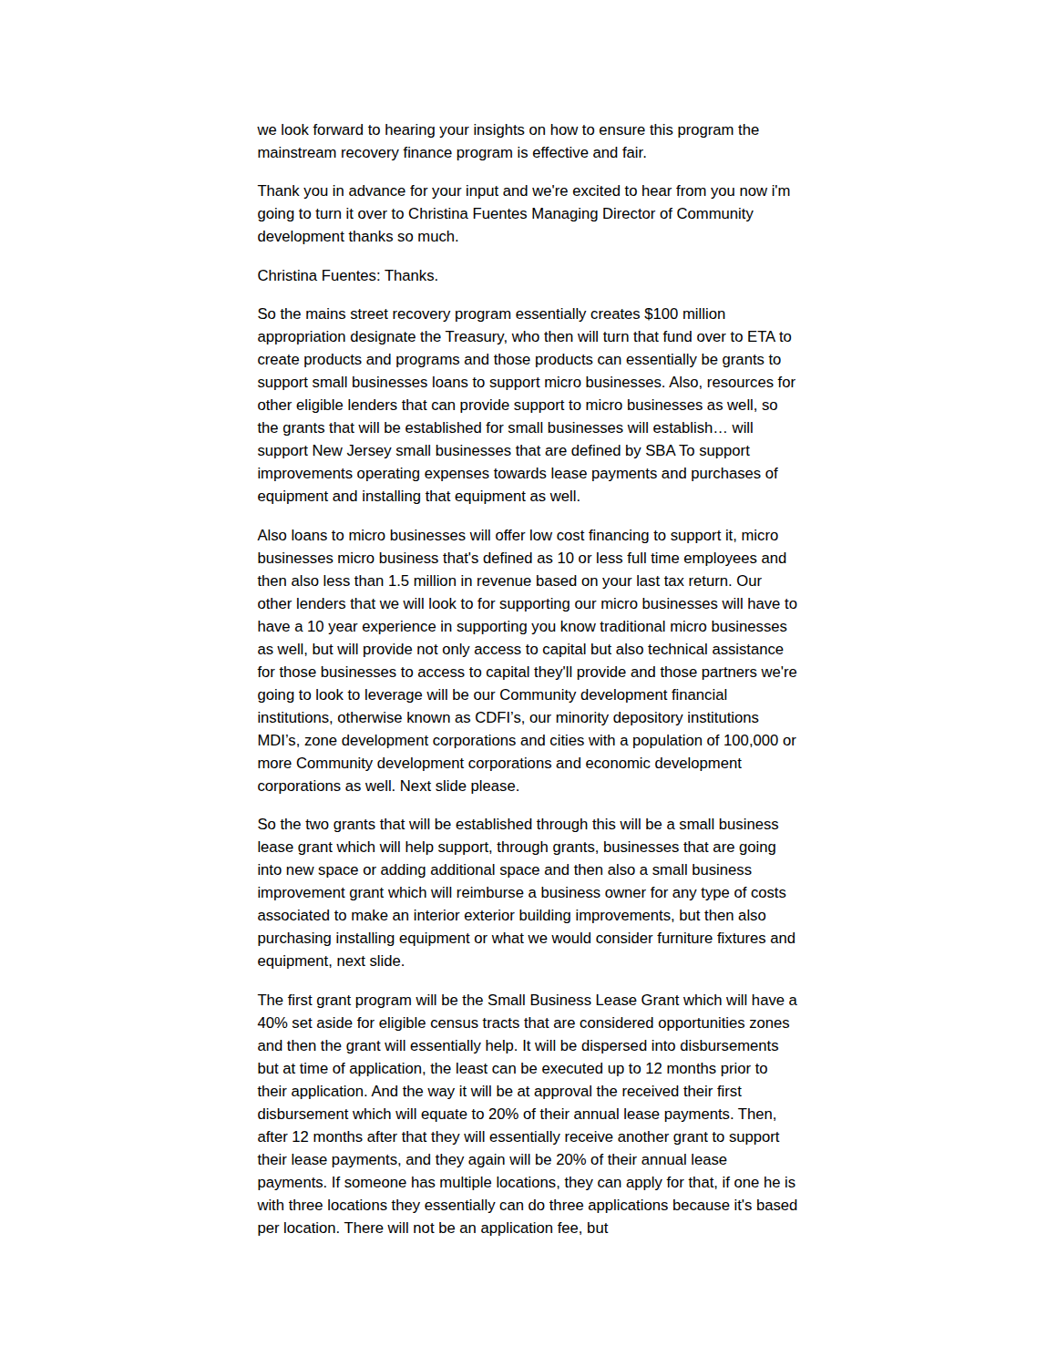we look forward to hearing your insights on how to ensure this program the mainstream recovery finance program is effective and fair.
Thank you in advance for your input and we're excited to hear from you now i'm going to turn it over to Christina Fuentes Managing Director of Community development thanks so much.
Christina Fuentes: Thanks.
So the mains street recovery program essentially creates $100 million appropriation designate the Treasury, who then will turn that fund over to ETA to create products and programs and those products can essentially be grants to support small businesses loans to support micro businesses. Also, resources for other eligible lenders that can provide support to micro businesses as well, so the grants that will be established for small businesses will establish… will support New Jersey small businesses that are defined by SBA To support improvements operating expenses towards lease payments and purchases of equipment and installing that equipment as well.
Also loans to micro businesses will offer low cost financing to support it, micro businesses micro business that's defined as 10 or less full time employees and then also less than 1.5 million in revenue based on your last tax return. Our other lenders that we will look to for supporting our micro businesses will have to have a 10 year experience in supporting you know traditional micro businesses as well, but will provide not only access to capital but also technical assistance for those businesses to access to capital they'll provide and those partners we're going to look to leverage will be our Community development financial institutions, otherwise known as CDFI’s, our minority depository institutions MDI’s, zone development corporations and cities with a population of 100,000 or more Community development corporations and economic development corporations as well. Next slide please.
So the two grants that will be established through this will be a small business lease grant which will help support, through grants, businesses that are going into new space or adding additional space and then also a small business improvement grant which will reimburse a business owner for any type of costs associated to make an interior exterior building improvements, but then also purchasing installing equipment or what we would consider furniture fixtures and equipment, next slide.
The first grant program will be the Small Business Lease Grant which will have a 40% set aside for eligible census tracts that are considered opportunities zones and then the grant will essentially help. It will be dispersed into disbursements but at time of application, the least can be executed up to 12 months prior to their application. And the way it will be at approval the received their first disbursement which will equate to 20% of their annual lease payments. Then, after 12 months after that they will essentially receive another grant to support their lease payments, and they again will be 20% of their annual lease payments. If someone has multiple locations, they can apply for that, if one he is with three locations they essentially can do three applications because it's based per location. There will not be an application fee, but